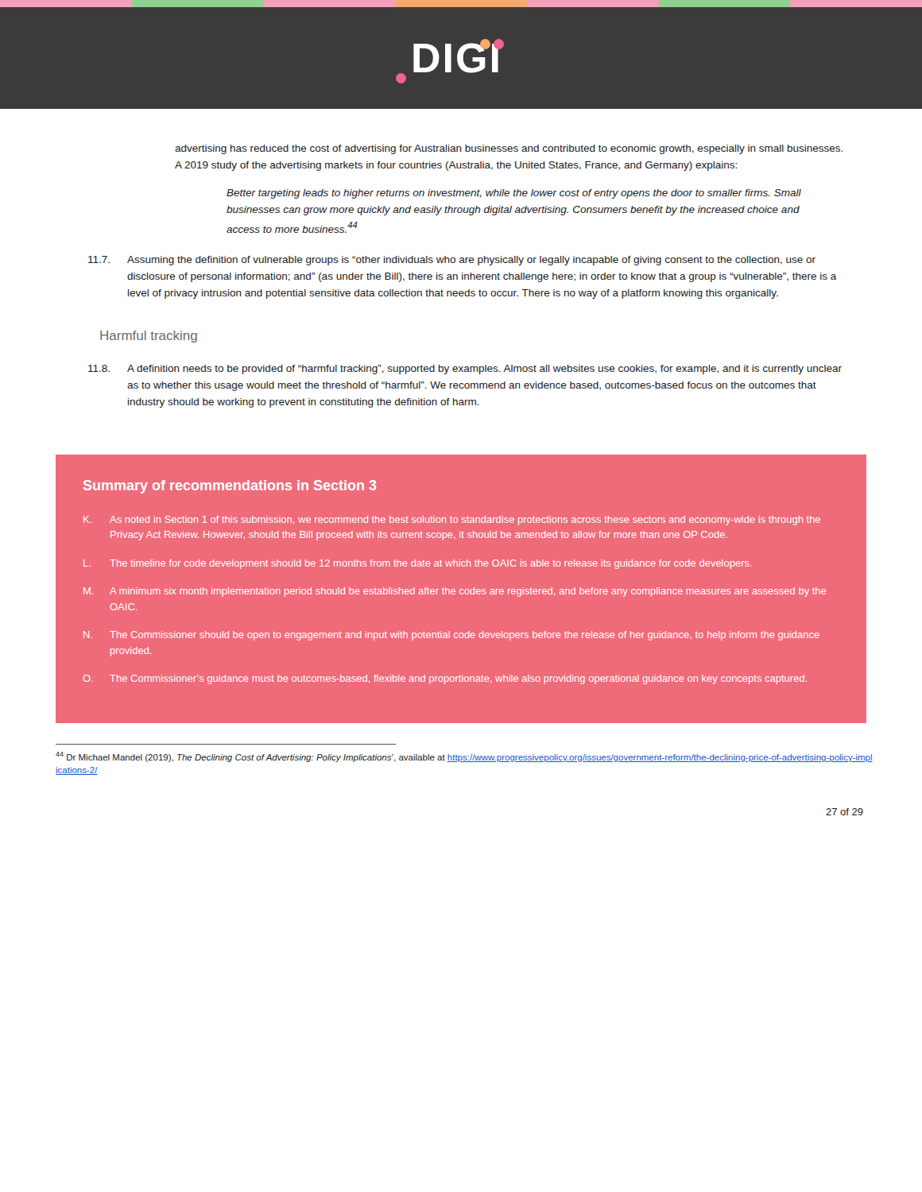DIGI
advertising has reduced the cost of advertising for Australian businesses and contributed to economic growth, especially in small businesses. A 2019 study of the advertising markets in four countries (Australia, the United States, France, and Germany) explains:
Better targeting leads to higher returns on investment, while the lower cost of entry opens the door to smaller firms. Small businesses can grow more quickly and easily through digital advertising. Consumers benefit by the increased choice and access to more business.44
11.7.
Assuming the definition of vulnerable groups is “other individuals who are physically or legally incapable of giving consent to the collection, use or disclosure of personal information; and” (as under the Bill), there is an inherent challenge here; in order to know that a group is “vulnerable”, there is a level of privacy intrusion and potential sensitive data collection that needs to occur. There is no way of a platform knowing this organically.
Harmful tracking
11.8.
A definition needs to be provided of “harmful tracking”, supported by examples. Almost all websites use cookies, for example, and it is currently unclear as to whether this usage would meet the threshold of “harmful”. We recommend an evidence based, outcomes-based focus on the outcomes that industry should be working to prevent in constituting the definition of harm.
Summary of recommendations in Section 3
K. As noted in Section 1 of this submission, we recommend the best solution to standardise protections across these sectors and economy-wide is through the Privacy Act Review. However, should the Bill proceed with its current scope, it should be amended to allow for more than one OP Code.
L. The timeline for code development should be 12 months from the date at which the OAIC is able to release its guidance for code developers.
M. A minimum six month implementation period should be established after the codes are registered, and before any compliance measures are assessed by the OAIC.
N. The Commissioner should be open to engagement and input with potential code developers before the release of her guidance, to help inform the guidance provided.
O. The Commissioner’s guidance must be outcomes-based, flexible and proportionate, while also providing operational guidance on key concepts captured.
44 Dr Michael Mandel (2019), The Declining Cost of Advertising: Policy Implications’, available at https://www.progressivepolicy.org/issues/government-reform/the-declining-price-of-advertising-policy-implications-2/
27 of 29